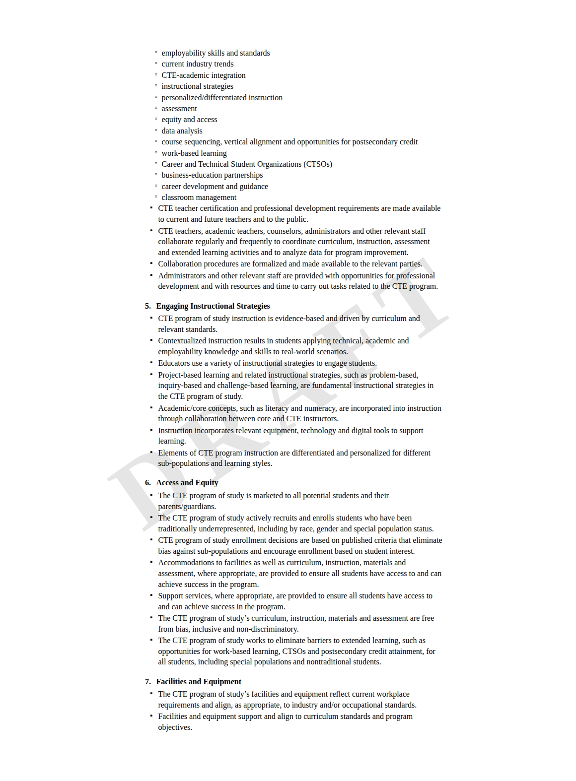DRAFT
employability skills and standards
current industry trends
CTE-academic integration
instructional strategies
personalized/differentiated instruction
assessment
equity and access
data analysis
course sequencing, vertical alignment and opportunities for postsecondary credit
work-based learning
Career and Technical Student Organizations (CTSOs)
business-education partnerships
career development and guidance
classroom management
CTE teacher certification and professional development requirements are made available to current and future teachers and to the public.
CTE teachers, academic teachers, counselors, administrators and other relevant staff collaborate regularly and frequently to coordinate curriculum, instruction, assessment and extended learning activities and to analyze data for program improvement.
Collaboration procedures are formalized and made available to the relevant parties.
Administrators and other relevant staff are provided with opportunities for professional development and with resources and time to carry out tasks related to the CTE program.
5. Engaging Instructional Strategies
CTE program of study instruction is evidence-based and driven by curriculum and relevant standards.
Contextualized instruction results in students applying technical, academic and employability knowledge and skills to real-world scenarios.
Educators use a variety of instructional strategies to engage students.
Project-based learning and related instructional strategies, such as problem-based, inquiry-based and challenge-based learning, are fundamental instructional strategies in the CTE program of study.
Academic/core concepts, such as literacy and numeracy, are incorporated into instruction through collaboration between core and CTE instructors.
Instruction incorporates relevant equipment, technology and digital tools to support learning.
Elements of CTE program instruction are differentiated and personalized for different sub-populations and learning styles.
6. Access and Equity
The CTE program of study is marketed to all potential students and their parents/guardians.
The CTE program of study actively recruits and enrolls students who have been traditionally underrepresented, including by race, gender and special population status.
CTE program of study enrollment decisions are based on published criteria that eliminate bias against sub-populations and encourage enrollment based on student interest.
Accommodations to facilities as well as curriculum, instruction, materials and assessment, where appropriate, are provided to ensure all students have access to and can achieve success in the program.
Support services, where appropriate, are provided to ensure all students have access to and can achieve success in the program.
The CTE program of study’s curriculum, instruction, materials and assessment are free from bias, inclusive and non-discriminatory.
The CTE program of study works to eliminate barriers to extended learning, such as opportunities for work-based learning, CTSOs and postsecondary credit attainment, for all students, including special populations and nontraditional students.
7. Facilities and Equipment
The CTE program of study’s facilities and equipment reflect current workplace requirements and align, as appropriate, to industry and/or occupational standards.
Facilities and equipment support and align to curriculum standards and program objectives.